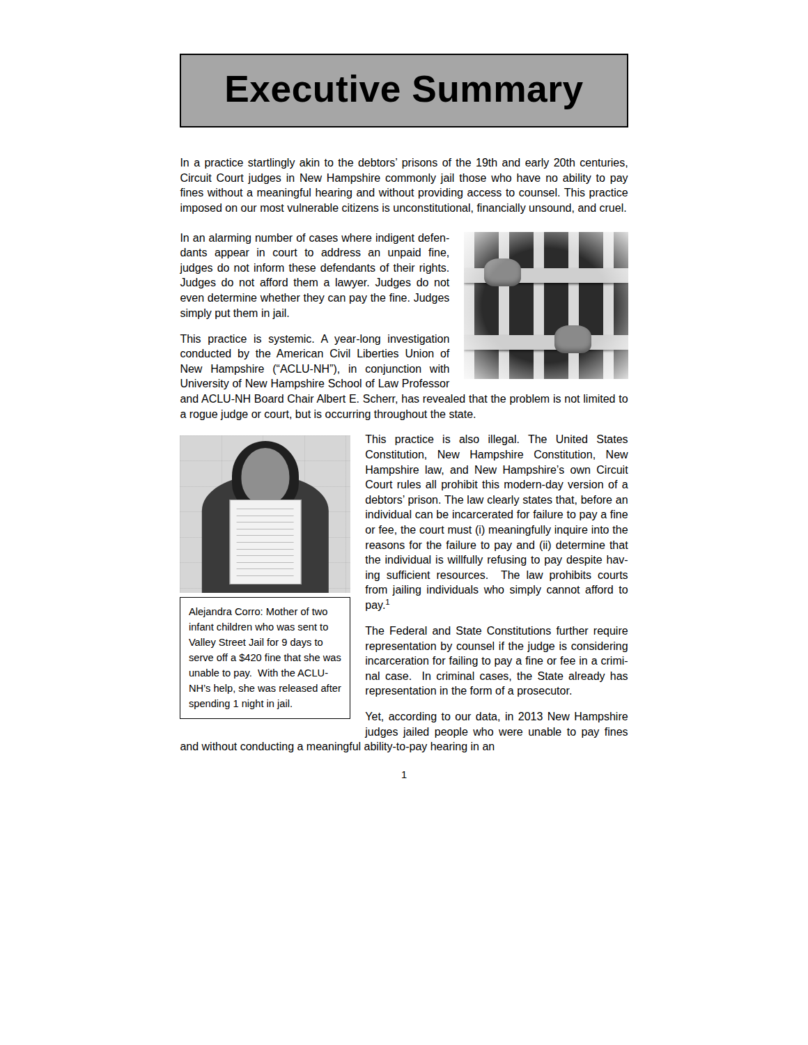Executive Summary
In a practice startlingly akin to the debtors’ prisons of the 19th and early 20th centuries, Circuit Court judges in New Hampshire commonly jail those who have no ability to pay fines without a meaningful hearing and without providing access to counsel. This practice imposed on our most vulnerable citizens is unconstitutional, financially unsound, and cruel.
In an alarming number of cases where indigent defendants appear in court to address an unpaid fine, judges do not inform these defendants of their rights. Judges do not afford them a lawyer. Judges do not even determine whether they can pay the fine. Judges simply put them in jail.
This practice is systemic. A year-long investigation conducted by the American Civil Liberties Union of New Hampshire (“ACLU-NH”), in conjunction with University of New Hampshire School of Law Professor and ACLU-NH Board Chair Albert E. Scherr, has revealed that the problem is not limited to a rogue judge or court, but is occurring throughout the state.
Alejandra Corro: Mother of two infant children who was sent to Valley Street Jail for 9 days to serve off a $420 fine that she was unable to pay. With the ACLU-NH’s help, she was released after spending 1 night in jail.
This practice is also illegal. The United States Constitution, New Hampshire Constitution, New Hampshire law, and New Hampshire’s own Circuit Court rules all prohibit this modern-day version of a debtors’ prison. The law clearly states that, before an individual can be incarcerated for failure to pay a fine or fee, the court must (i) meaningfully inquire into the reasons for the failure to pay and (ii) determine that the individual is willfully refusing to pay despite having sufficient resources. The law prohibits courts from jailing individuals who simply cannot afford to pay.1
The Federal and State Constitutions further require representation by counsel if the judge is considering incarceration for failing to pay a fine or fee in a criminal case. In criminal cases, the State already has representation in the form of a prosecutor.
Yet, according to our data, in 2013 New Hampshire judges jailed people who were unable to pay fines and without conducting a meaningful ability-to-pay hearing in an
1